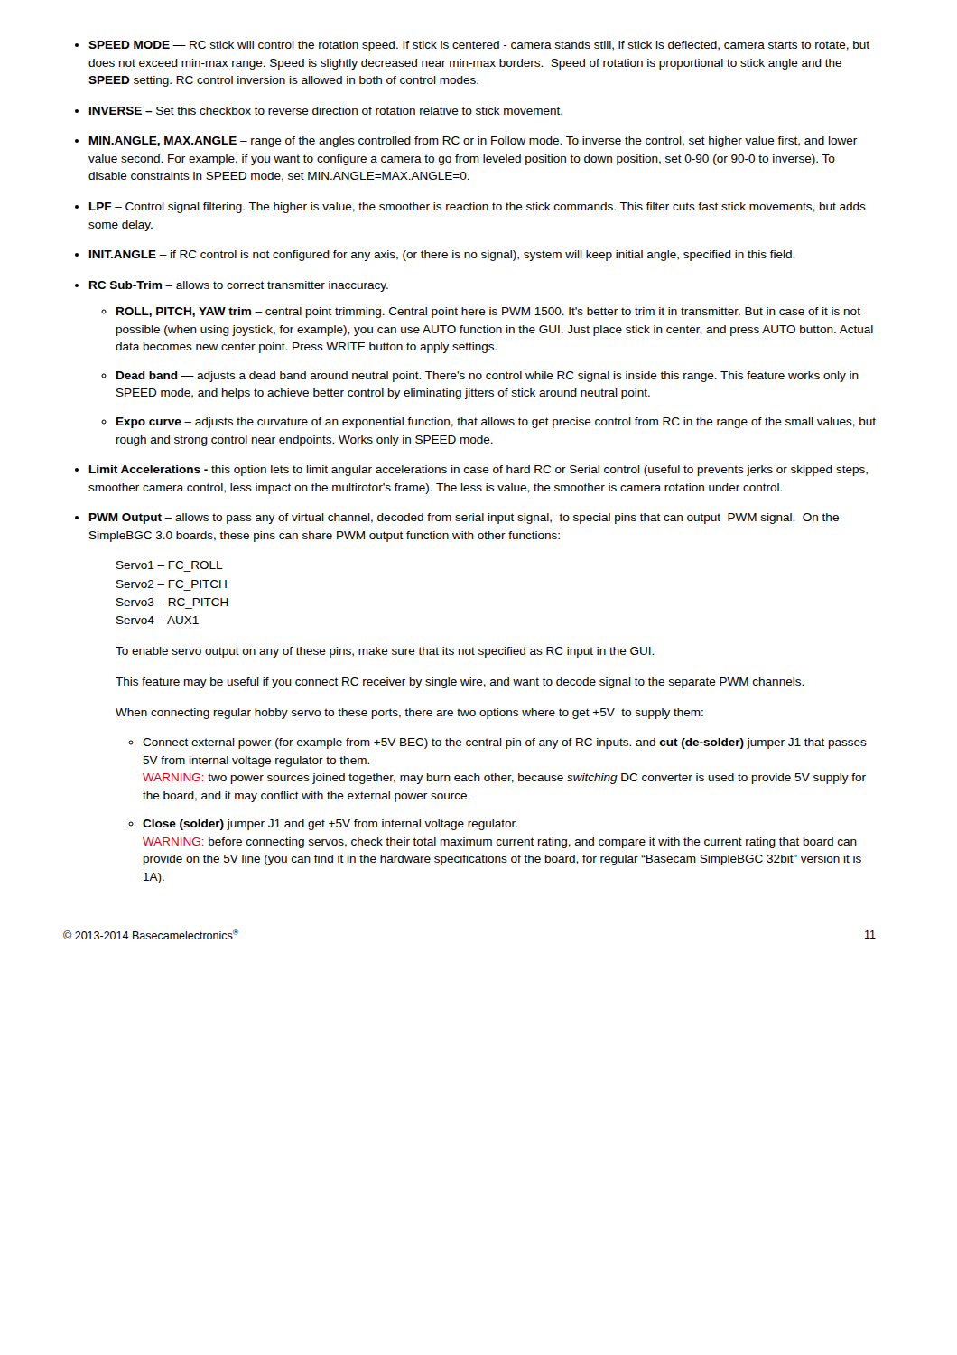SPEED MODE — RC stick will control the rotation speed. If stick is centered - camera stands still, if stick is deflected, camera starts to rotate, but does not exceed min-max range. Speed is slightly decreased near min-max borders. Speed of rotation is proportional to stick angle and the SPEED setting. RC control inversion is allowed in both of control modes.
INVERSE – Set this checkbox to reverse direction of rotation relative to stick movement.
MIN.ANGLE, MAX.ANGLE – range of the angles controlled from RC or in Follow mode. To inverse the control, set higher value first, and lower value second. For example, if you want to configure a camera to go from leveled position to down position, set 0-90 (or 90-0 to inverse). To disable constraints in SPEED mode, set MIN.ANGLE=MAX.ANGLE=0.
LPF – Control signal filtering. The higher is value, the smoother is reaction to the stick commands. This filter cuts fast stick movements, but adds some delay.
INIT.ANGLE – if RC control is not configured for any axis, (or there is no signal), system will keep initial angle, specified in this field.
RC Sub-Trim – allows to correct transmitter inaccuracy.
ROLL, PITCH, YAW trim – central point trimming. Central point here is PWM 1500. It's better to trim it in transmitter. But in case of it is not possible (when using joystick, for example), you can use AUTO function in the GUI. Just place stick in center, and press AUTO button. Actual data becomes new center point. Press WRITE button to apply settings.
Dead band — adjusts a dead band around neutral point. There's no control while RC signal is inside this range. This feature works only in SPEED mode, and helps to achieve better control by eliminating jitters of stick around neutral point.
Expo curve – adjusts the curvature of an exponential function, that allows to get precise control from RC in the range of the small values, but rough and strong control near endpoints. Works only in SPEED mode.
Limit Accelerations - this option lets to limit angular accelerations in case of hard RC or Serial control (useful to prevents jerks or skipped steps, smoother camera control, less impact on the multirotor's frame). The less is value, the smoother is camera rotation under control.
PWM Output – allows to pass any of virtual channel, decoded from serial input signal, to special pins that can output PWM signal. On the SimpleBGC 3.0 boards, these pins can share PWM output function with other functions:
Servo1 – FC_ROLL
Servo2 – FC_PITCH
Servo3 – RC_PITCH
Servo4 – AUX1
To enable servo output on any of these pins, make sure that its not specified as RC input in the GUI.
This feature may be useful if you connect RC receiver by single wire, and want to decode signal to the separate PWM channels.
When connecting regular hobby servo to these ports, there are two options where to get +5V to supply them:
Connect external power (for example from +5V BEC) to the central pin of any of RC inputs. and cut (de-solder) jumper J1 that passes 5V from internal voltage regulator to them.
WARNING: two power sources joined together, may burn each other, because switching DC converter is used to provide 5V supply for the board, and it may conflict with the external power source.
Close (solder) jumper J1 and get +5V from internal voltage regulator.
WARNING: before connecting servos, check their total maximum current rating, and compare it with the current rating that board can provide on the 5V line (you can find it in the hardware specifications of the board, for regular “Basecam SimpleBGC 32bit” version it is 1A).
© 2013-2014 Basecamelectronics® 11